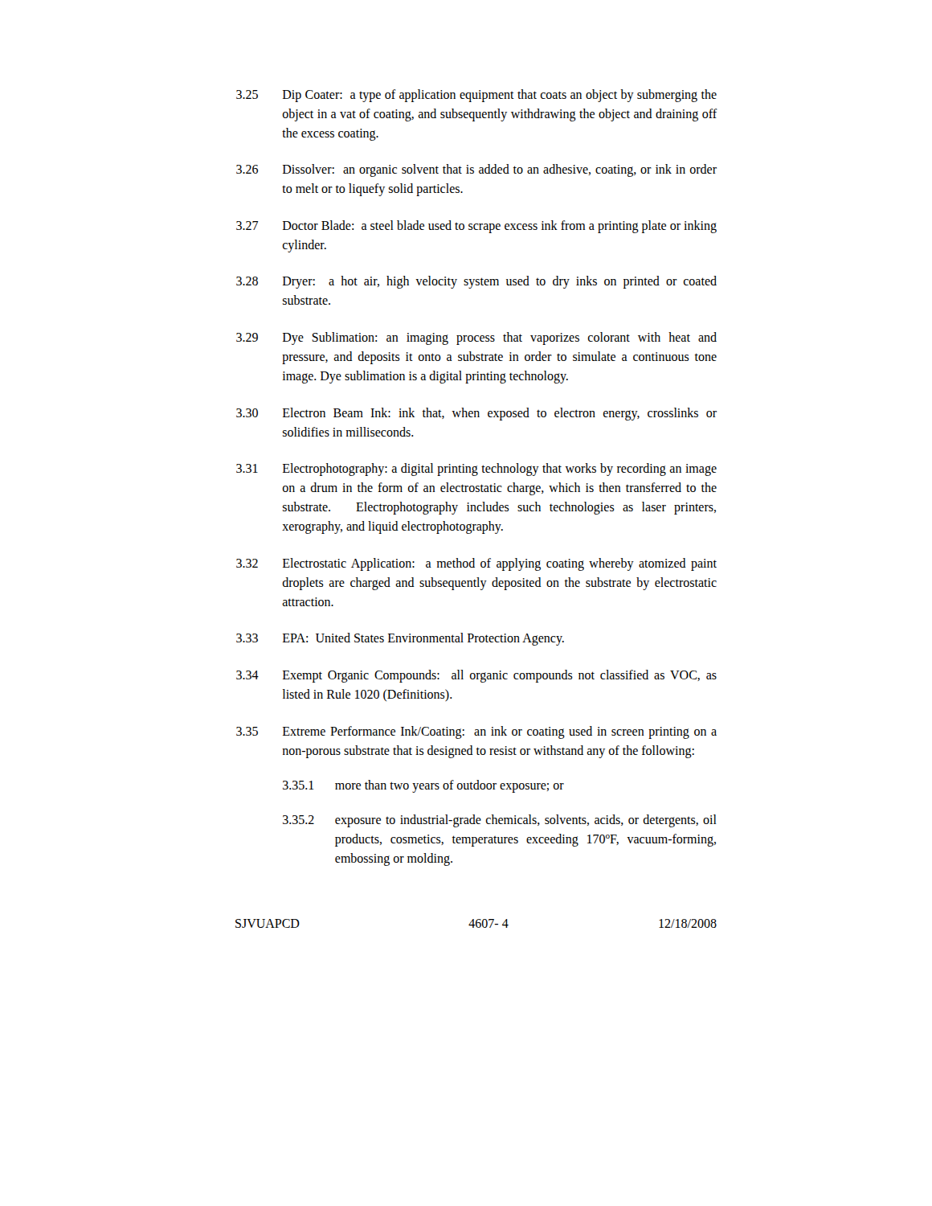3.25
Dip Coater: a type of application equipment that coats an object by submerging the object in a vat of coating, and subsequently withdrawing the object and draining off the excess coating.
3.26
Dissolver: an organic solvent that is added to an adhesive, coating, or ink in order to melt or to liquefy solid particles.
3.27
Doctor Blade: a steel blade used to scrape excess ink from a printing plate or inking cylinder.
3.28
Dryer: a hot air, high velocity system used to dry inks on printed or coated substrate.
3.29
Dye Sublimation: an imaging process that vaporizes colorant with heat and pressure, and deposits it onto a substrate in order to simulate a continuous tone image. Dye sublimation is a digital printing technology.
3.30
Electron Beam Ink: ink that, when exposed to electron energy, crosslinks or solidifies in milliseconds.
3.31
Electrophotography: a digital printing technology that works by recording an image on a drum in the form of an electrostatic charge, which is then transferred to the substrate. Electrophotography includes such technologies as laser printers, xerography, and liquid electrophotography.
3.32
Electrostatic Application: a method of applying coating whereby atomized paint droplets are charged and subsequently deposited on the substrate by electrostatic attraction.
3.33
EPA: United States Environmental Protection Agency.
3.34
Exempt Organic Compounds: all organic compounds not classified as VOC, as listed in Rule 1020 (Definitions).
3.35
Extreme Performance Ink/Coating: an ink or coating used in screen printing on a non-porous substrate that is designed to resist or withstand any of the following:
3.35.1
more than two years of outdoor exposure; or
3.35.2
exposure to industrial-grade chemicals, solvents, acids, or detergents, oil products, cosmetics, temperatures exceeding 170oF, vacuum-forming, embossing or molding.
SJVUAPCD
4607- 4
12/18/2008